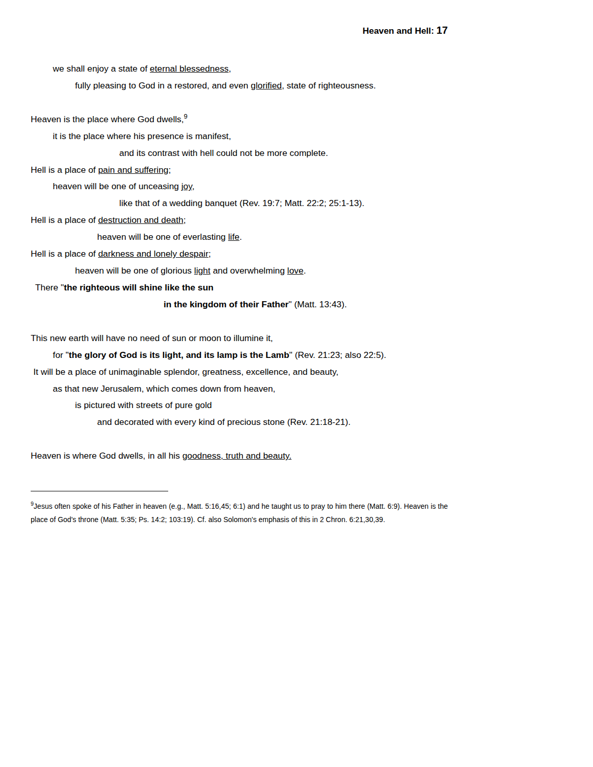Heaven and Hell: 17
we shall enjoy a state of eternal blessedness,
fully pleasing to God in a restored, and even glorified, state of righteousness.
Heaven is the place where God dwells,9
it is the place where his presence is manifest,
and its contrast with hell could not be more complete.
Hell is a place of pain and suffering;
heaven will be one of unceasing joy,
like that of a wedding banquet (Rev. 19:7; Matt. 22:2; 25:1-13).
Hell is a place of destruction and death;
heaven will be one of everlasting life.
Hell is a place of darkness and lonely despair;
heaven will be one of glorious light and overwhelming love.
There "the righteous will shine like the sun
in the kingdom of their Father" (Matt. 13:43).
This new earth will have no need of sun or moon to illumine it,
for "the glory of God is its light, and its lamp is the Lamb" (Rev. 21:23; also 22:5).
It will be a place of unimaginable splendor, greatness, excellence, and beauty,
as that new Jerusalem, which comes down from heaven,
is pictured with streets of pure gold
and decorated with every kind of precious stone (Rev. 21:18-21).
Heaven is where God dwells, in all his goodness, truth and beauty.
9Jesus often spoke of his Father in heaven (e.g., Matt. 5:16,45; 6:1) and he taught us to pray to him there (Matt. 6:9). Heaven is the place of God's throne (Matt. 5:35; Ps. 14:2; 103:19). Cf. also Solomon's emphasis of this in 2 Chron. 6:21,30,39.